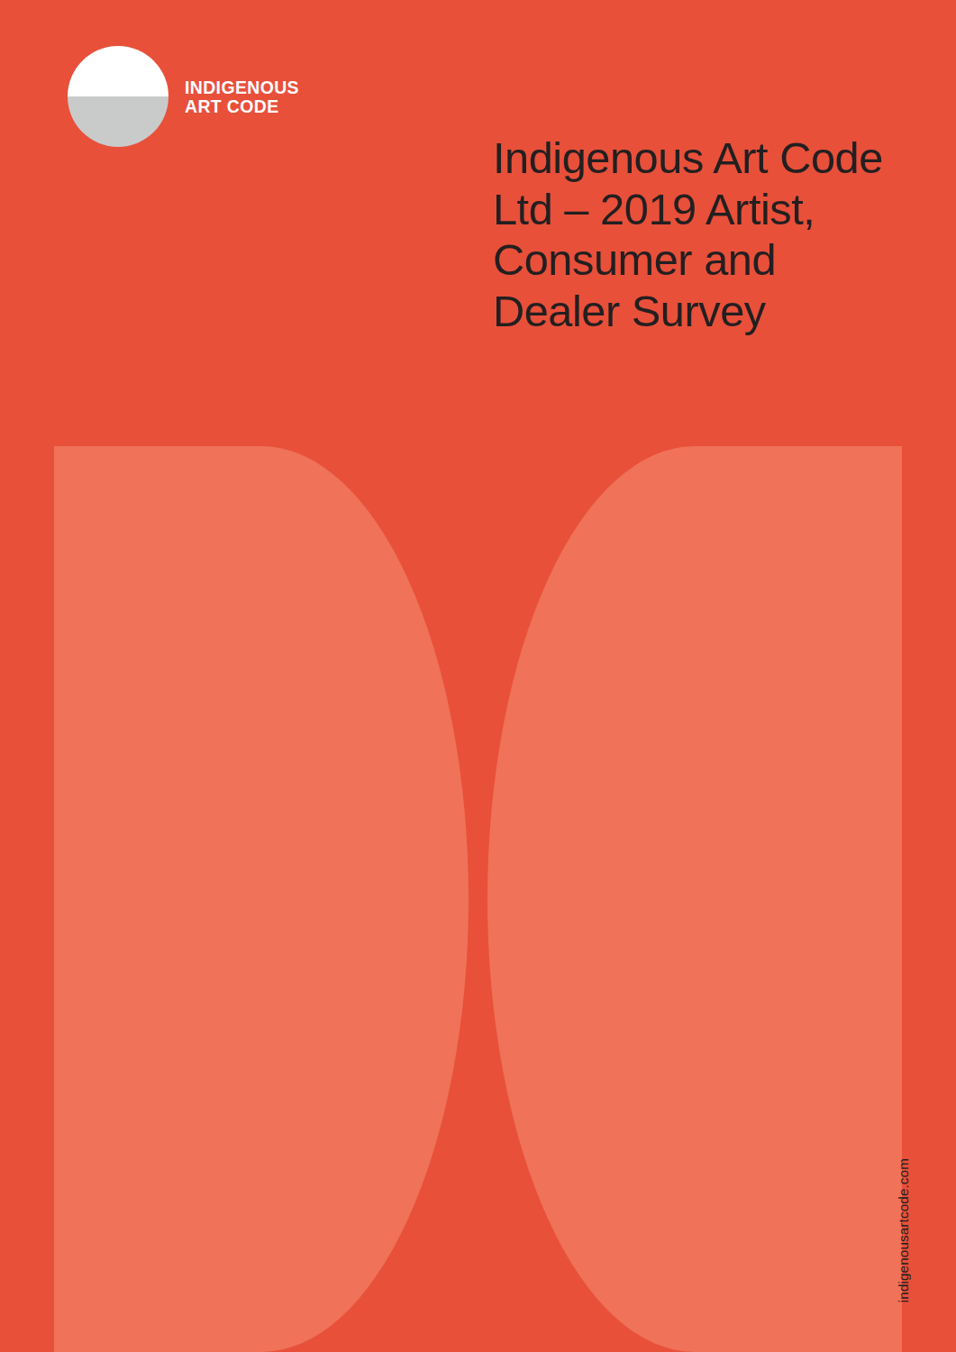Indigenous Art Code
Indigenous Art Code Ltd – 2019 Artist, Consumer and Dealer Survey
indigenousartcode.com